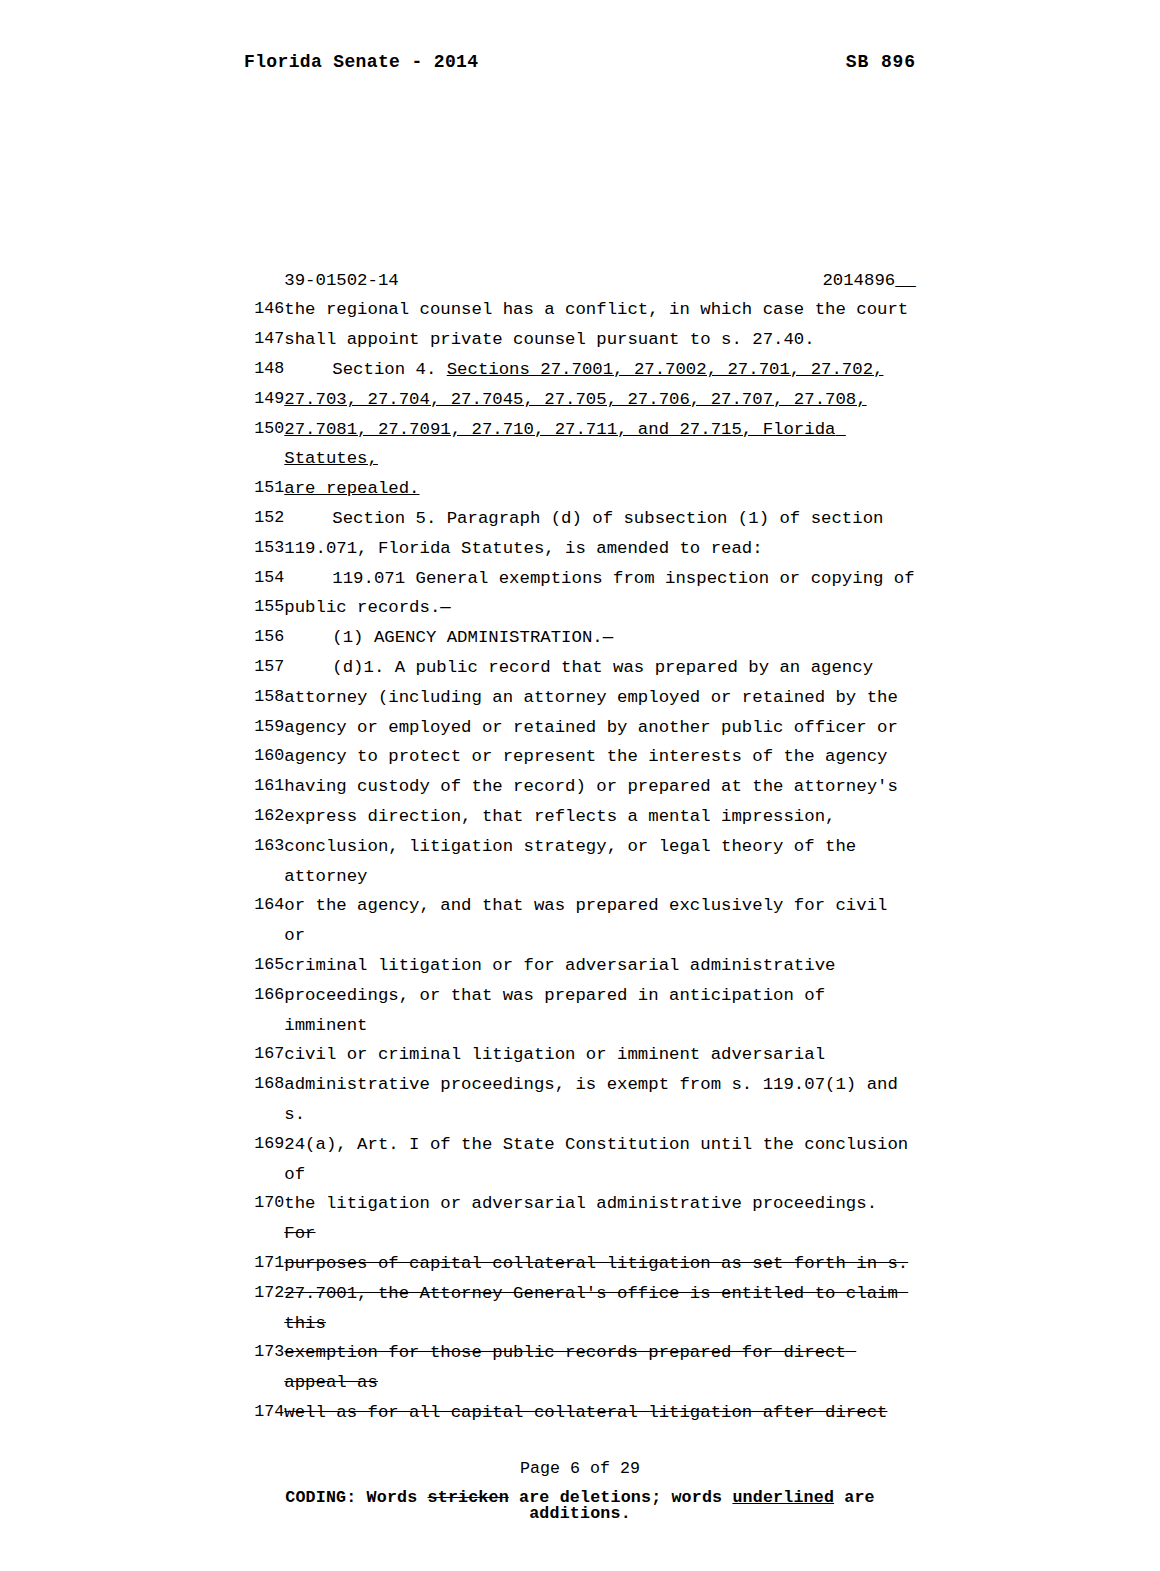Florida Senate - 2014 SB 896
39-01502-14 2014896__
| 146 | the regional counsel has a conflict, in which case the court |
| 147 | shall appoint private counsel pursuant to s. 27.40. |
| 148 | Section 4. Sections 27.7001, 27.7002, 27.701, 27.702, |
| 149 | 27.703, 27.704, 27.7045, 27.705, 27.706, 27.707, 27.708, |
| 150 | 27.7081, 27.7091, 27.710, 27.711, and 27.715, Florida Statutes, |
| 151 | are repealed. |
| 152 | Section 5. Paragraph (d) of subsection (1) of section |
| 153 | 119.071, Florida Statutes, is amended to read: |
| 154 | 119.071 General exemptions from inspection or copying of |
| 155 | public records.— |
| 156 | (1) AGENCY ADMINISTRATION.— |
| 157 | (d)1. A public record that was prepared by an agency |
| 158 | attorney (including an attorney employed or retained by the |
| 159 | agency or employed or retained by another public officer or |
| 160 | agency to protect or represent the interests of the agency |
| 161 | having custody of the record) or prepared at the attorney's |
| 162 | express direction, that reflects a mental impression, |
| 163 | conclusion, litigation strategy, or legal theory of the attorney |
| 164 | or the agency, and that was prepared exclusively for civil or |
| 165 | criminal litigation or for adversarial administrative |
| 166 | proceedings, or that was prepared in anticipation of imminent |
| 167 | civil or criminal litigation or imminent adversarial |
| 168 | administrative proceedings, is exempt from s. 119.07(1) and s. |
| 169 | 24(a), Art. I of the State Constitution until the conclusion of |
| 170 | the litigation or adversarial administrative proceedings. For |
| 171 | purposes of capital collateral litigation as set forth in s. |
| 172 | 27.7001, the Attorney General's office is entitled to claim this |
| 173 | exemption for those public records prepared for direct appeal as |
| 174 | well as for all capital collateral litigation after direct |
Page 6 of 29
CODING: Words stricken are deletions; words underlined are additions.